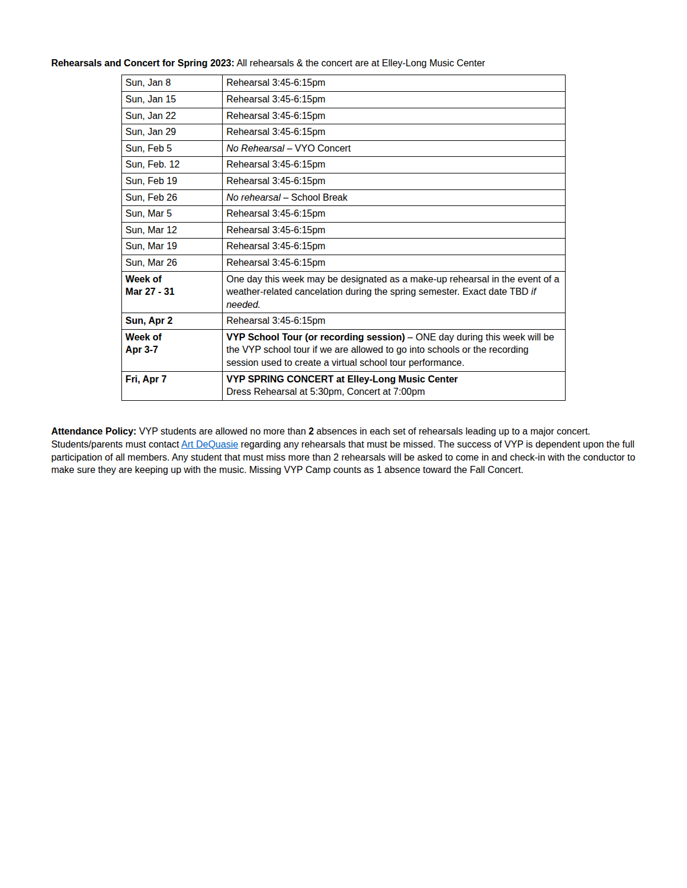Rehearsals and Concert for Spring 2023: All rehearsals & the concert are at Elley-Long Music Center
| Sun, Jan 8 | Rehearsal 3:45-6:15pm |
| Sun, Jan 15 | Rehearsal 3:45-6:15pm |
| Sun, Jan 22 | Rehearsal 3:45-6:15pm |
| Sun, Jan 29 | Rehearsal 3:45-6:15pm |
| Sun, Feb 5 | No Rehearsal – VYO Concert |
| Sun, Feb. 12 | Rehearsal 3:45-6:15pm |
| Sun, Feb 19 | Rehearsal 3:45-6:15pm |
| Sun, Feb 26 | No rehearsal – School Break |
| Sun, Mar 5 | Rehearsal 3:45-6:15pm |
| Sun, Mar 12 | Rehearsal 3:45-6:15pm |
| Sun, Mar 19 | Rehearsal 3:45-6:15pm |
| Sun, Mar 26 | Rehearsal 3:45-6:15pm |
| Week of Mar 27 - 31 | One day this week may be designated as a make-up rehearsal in the event of a weather-related cancelation during the spring semester. Exact date TBD if needed. |
| Sun, Apr 2 | Rehearsal 3:45-6:15pm |
| Week of Apr 3-7 | VYP School Tour (or recording session) – ONE day during this week will be the VYP school tour if we are allowed to go into schools or the recording session used to create a virtual school tour performance. |
| Fri, Apr 7 | VYP SPRING CONCERT at Elley-Long Music Center Dress Rehearsal at 5:30pm, Concert at 7:00pm |
Attendance Policy: VYP students are allowed no more than 2 absences in each set of rehearsals leading up to a major concert. Students/parents must contact Art DeQuasie regarding any rehearsals that must be missed. The success of VYP is dependent upon the full participation of all members. Any student that must miss more than 2 rehearsals will be asked to come in and check-in with the conductor to make sure they are keeping up with the music. Missing VYP Camp counts as 1 absence toward the Fall Concert.